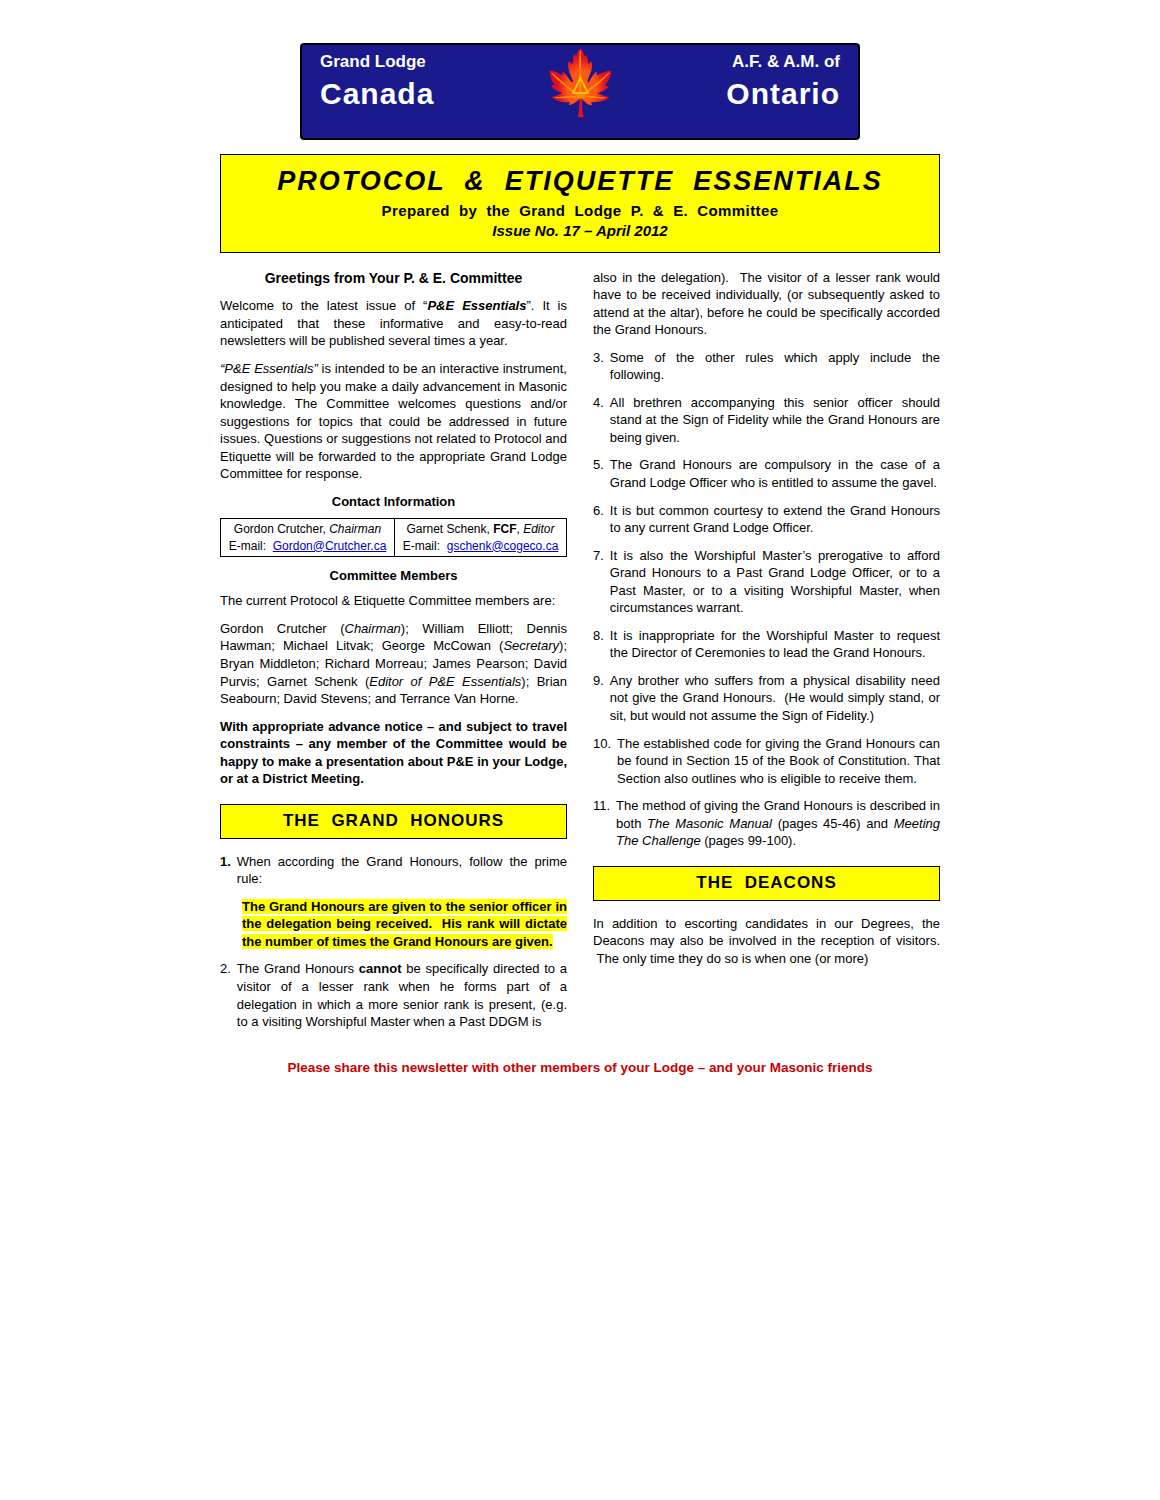Grand Lodge
Canada
🍁△
A.F. & A.M. of
Ontario
PROTOCOL & ETIQUETTE ESSENTIALS
Prepared by the Grand Lodge P. & E. Committee
Issue No. 17 – April 2012
Greetings from Your P. & E. Committee
Welcome to the latest issue of “P&E Essentials”. It is anticipated that these informative and easy-to-read newsletters will be published several times a year.
“P&E Essentials” is intended to be an interactive instrument, designed to help you make a daily advancement in Masonic knowledge. The Committee welcomes questions and/or suggestions for topics that could be addressed in future issues. Questions or suggestions not related to Protocol and Etiquette will be forwarded to the appropriate Grand Lodge Committee for response.
Contact Information
| Gordon Crutcher, Chairman E-mail: Gordon@Crutcher.ca | Garnet Schenk, FCF , Editor E-mail: gschenk@cogeco.ca |
Committee Members
The current Protocol & Etiquette Committee members are:
Gordon Crutcher (Chairman); William Elliott; Dennis Hawman; Michael Litvak; George McCowan (Secretary); Bryan Middleton; Richard Morreau; James Pearson; David Purvis; Garnet Schenk (Editor of P&E Essentials); Brian Seabourn; David Stevens; and Terrance Van Horne.
With appropriate advance notice – and subject to travel constraints – any member of the Committee would be happy to make a presentation about P&E in your Lodge, or at a District Meeting.
THE GRAND HONOURS
1.
When according the Grand Honours, follow the prime rule:
The Grand Honours are given to the senior officer in the delegation being received. His rank will dictate the number of times the Grand Honours are given.
2.
The Grand Honours cannot be specifically directed to a visitor of a lesser rank when he forms part of a delegation in which a more senior rank is present, (e.g. to a visiting Worshipful Master when a Past DDGM is
also in the delegation). The visitor of a lesser rank would have to be received individually, (or subsequently asked to attend at the altar), before he could be specifically accorded the Grand Honours.
3.
Some of the other rules which apply include the following.
4.
All brethren accompanying this senior officer should stand at the Sign of Fidelity while the Grand Honours are being given.
5.
The Grand Honours are compulsory in the case of a Grand Lodge Officer who is entitled to assume the gavel.
6.
It is but common courtesy to extend the Grand Honours to any current Grand Lodge Officer.
7.
It is also the Worshipful Master’s prerogative to afford Grand Honours to a Past Grand Lodge Officer, or to a Past Master, or to a visiting Worshipful Master, when circumstances warrant.
8.
It is inappropriate for the Worshipful Master to request the Director of Ceremonies to lead the Grand Honours.
9.
Any brother who suffers from a physical disability need not give the Grand Honours. (He would simply stand, or sit, but would not assume the Sign of Fidelity.)
10.
The established code for giving the Grand Honours can be found in Section 15 of the Book of Constitution. That Section also outlines who is eligible to receive them.
11.
The method of giving the Grand Honours is described in both The Masonic Manual (pages 45-46) and Meeting The Challenge (pages 99-100).
THE DEACONS
In addition to escorting candidates in our Degrees, the Deacons may also be involved in the reception of visitors. The only time they do so is when one (or more)
Please share this newsletter with other members of your Lodge – and your Masonic friends